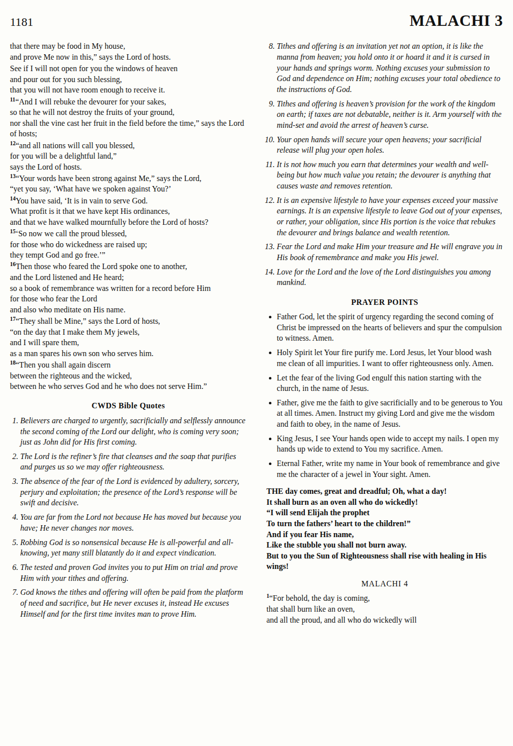1181
MALACHI 3
that there may be food in My house,
and prove Me now in this,” says the Lord of hosts.
See if I will not open for you the windows of heaven
and pour out for you such blessing,
that you will not have room enough to receive it.
11“And I will rebuke the devourer for your sakes,
so that he will not destroy the fruits of your ground,
nor shall the vine cast her fruit in the field before the time,” says the Lord of hosts;
12“and all nations will call you blessed,
for you will be a delightful land,”
says the Lord of hosts.
13“Your words have been strong against Me,” says the Lord,
“yet you say, ‘What have we spoken against You?’
14You have said, ‘It is in vain to serve God.
What profit is it that we have kept His ordinances,
and that we have walked mournfully before the Lord of hosts?
15‘So now we call the proud blessed,
for those who do wickedness are raised up;
they tempt God and go free.’”
16Then those who feared the Lord spoke one to another,
and the Lord listened and He heard;
so a book of remembrance was written for a record before Him
for those who fear the Lord
and also who meditate on His name.
17“They shall be Mine,” says the Lord of hosts,
“on the day that I make them My jewels,
and I will spare them,
as a man spares his own son who serves him.
18“Then you shall again discern
between the righteous and the wicked,
between he who serves God and he who does not serve Him.”
CWDS Bible Quotes
Believers are charged to urgently, sacrificially and selflessly announce the second coming of the Lord our delight, who is coming very soon; just as John did for His first coming.
The Lord is the refiner’s fire that cleanses and the soap that purifies and purges us so we may offer righteousness.
The absence of the fear of the Lord is evidenced by adultery, sorcery, perjury and exploitation; the presence of the Lord’s response will be swift and decisive.
You are far from the Lord not because He has moved but because you have; He never changes nor moves.
Robbing God is so nonsensical because He is all-powerful and all-knowing, yet many still blatantly do it and expect vindication.
The tested and proven God invites you to put Him on trial and prove Him with your tithes and offering.
God knows the tithes and offering will often be paid from the platform of need and sacrifice, but He never excuses it, instead He excuses Himself and for the first time invites man to prove Him.
Tithes and offering is an invitation yet not an option, it is like the manna from heaven; you hold onto it or hoard it and it is cursed in your hands and springs worm. Nothing excuses your submission to God and dependence on Him; nothing excuses your total obedience to the instructions of God.
Tithes and offering is heaven’s provision for the work of the kingdom on earth; if taxes are not debatable, neither is it. Arm yourself with the mind-set and avoid the arrest of heaven’s curse.
Your open hands will secure your open heavens; your sacrificial release will plug your open holes.
It is not how much you earn that determines your wealth and well-being but how much value you retain; the devourer is anything that causes waste and removes retention.
It is an expensive lifestyle to have your expenses exceed your massive earnings. It is an expensive lifestyle to leave God out of your expenses, or rather, your obligation, since His portion is the voice that rebukes the devourer and brings balance and wealth retention.
Fear the Lord and make Him your treasure and He will engrave you in His book of remembrance and make you His jewel.
Love for the Lord and the love of the Lord distinguishes you among mankind.
PRAYER POINTS
Father God, let the spirit of urgency regarding the second coming of Christ be impressed on the hearts of believers and spur the compulsion to witness. Amen.
Holy Spirit let Your fire purify me. Lord Jesus, let Your blood wash me clean of all impurities. I want to offer righteousness only. Amen.
Let the fear of the living God engulf this nation starting with the church, in the name of Jesus.
Father, give me the faith to give sacrificially and to be generous to You at all times. Amen. Instruct my giving Lord and give me the wisdom and faith to obey, in the name of Jesus.
King Jesus, I see Your hands open wide to accept my nails. I open my hands up wide to extend to You my sacrifice. Amen.
Eternal Father, write my name in Your book of remembrance and give me the character of a jewel in Your sight. Amen.
THE day comes, great and dreadful; Oh, what a day!
It shall burn as an oven all who do wickedly!
“I will send Elijah the prophet
To turn the fathers’ heart to the children!”
And if you fear His name,
Like the stubble you shall not burn away.
But to you the Sun of Righteousness shall rise with healing in His wings!
MALACHI 4
1“For behold, the day is coming,
that shall burn like an oven,
and all the proud, and all who do wickedly will